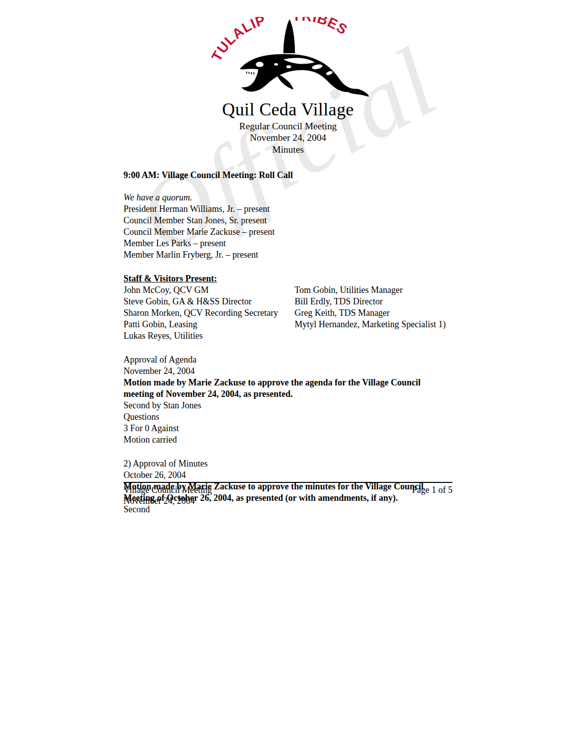Official
TULALIP TRIBES
Quil Ceda Village
Regular Council Meeting
November 24, 2004
Minutes
9:00 AM: Village Council Meeting: Roll Call
We have a quorum.
President Herman Williams, Jr. – present
Council Member Stan Jones, Sr. present
Council Member Marie Zackuse – present
Member Les Parks – present
Member Marlin Fryberg, Jr. – present
Staff & Visitors Present:
| John McCoy, QCV GM | Tom Gobin, Utilities Manager |
| Steve Gobin, GA & H&SS Director | Bill Erdly, TDS Director |
| Sharon Morken, QCV Recording Secretary | Greg Keith, TDS Manager |
| Patti Gobin, Leasing | Mytyl Hernandez, Marketing Specialist 1) |
| Lukas Reyes, Utilities | |
Approval of Agenda
November 24, 2004
Motion made by Marie Zackuse to approve the agenda for the Village Council meeting of November 24, 2004, as presented.
Second by Stan Jones
Questions
3 For 0 Against
Motion carried
2) Approval of Minutes
October 26, 2004
Motion made by Marie Zackuse to approve the minutes for the Village Council Meeting of October 26, 2004, as presented (or with amendments, if any).
Second
Village Council Meeting
November 24, 2004
Page 1 of 5